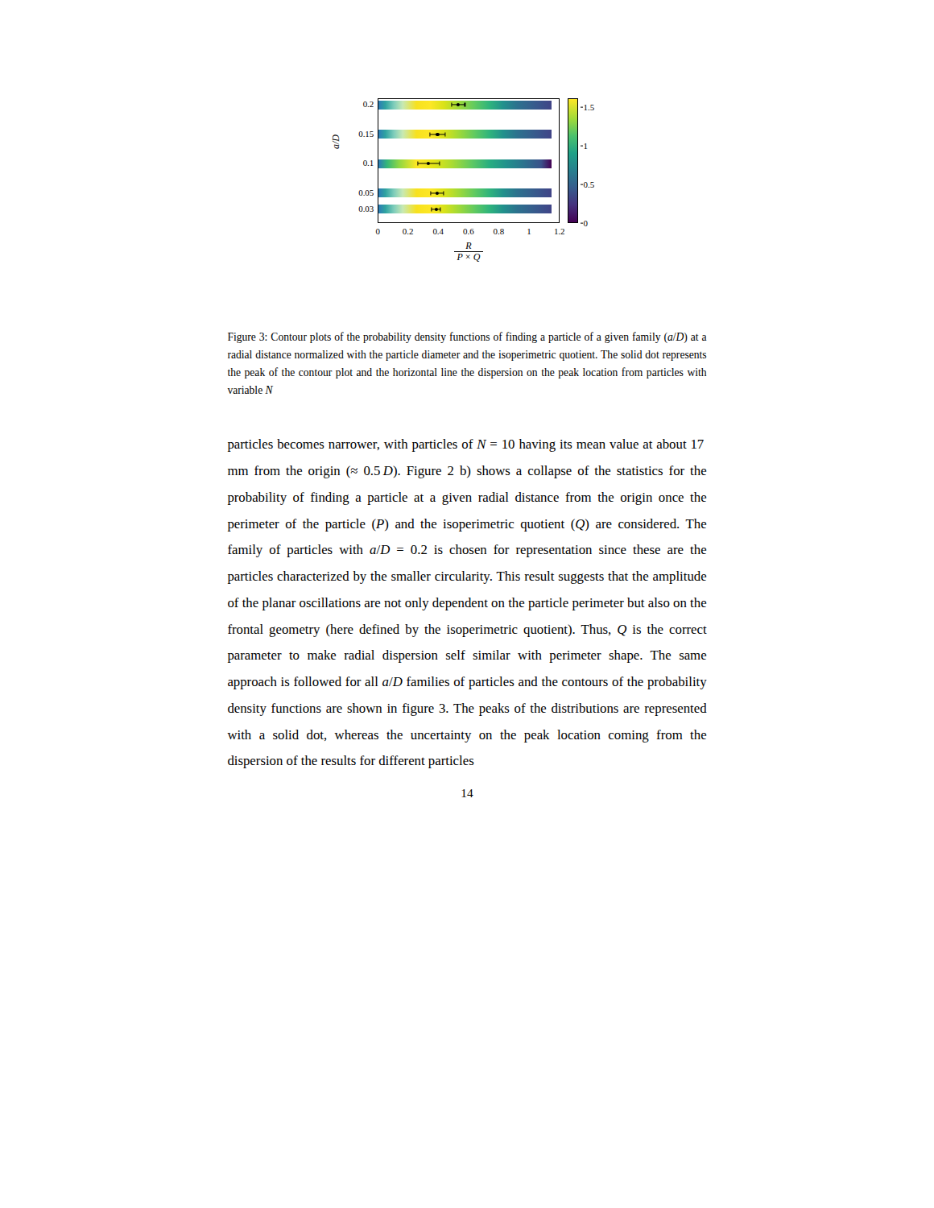a/D
0.2 0.15 0.1 0.05 0.03
0 0.2 0.4 0.6 0.8 1 1.2
R P × Q
1.5
1
0.5
0
Figure 3: Contour plots of the probability density functions of finding a particle of a given family (a/D) at a radial distance normalized with the particle diameter and the isoperimetric quotient. The solid dot represents the peak of the contour plot and the horizontal line the dispersion on the peak location from particles with variable N
particles becomes narrower, with particles of N = 10 having its mean value at about 17 mm from the origin (≈ 0.5 D). Figure 2 b) shows a collapse of the statistics for the probability of finding a particle at a given radial distance from the origin once the perimeter of the particle (P) and the isoperimetric quotient (Q) are considered. The family of particles with a/D = 0.2 is chosen for representation since these are the particles characterized by the smaller circularity. This result suggests that the amplitude of the planar oscillations are not only dependent on the particle perimeter but also on the frontal geometry (here defined by the isoperimetric quotient). Thus, Q is the correct parameter to make radial dispersion self similar with perimeter shape. The same approach is followed for all a/D families of particles and the contours of the probability density functions are shown in figure 3. The peaks of the distributions are represented with a solid dot, whereas the uncertainty on the peak location coming from the dispersion of the results for different particles
14